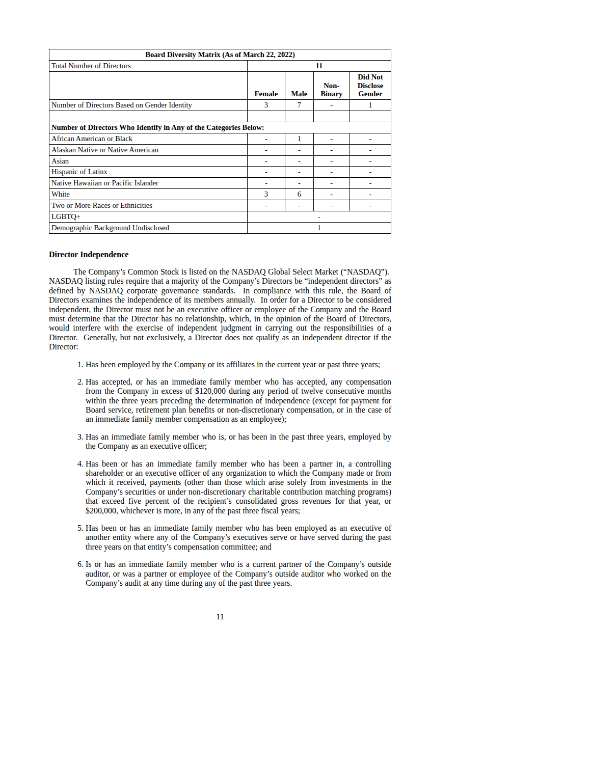| Board Diversity Matrix (As of March 22, 2022) |
| Total Number of Directors | 11 |
| | Female | Male | Non- Binary | Did Not Disclose Gender |
| Number of Directors Based on Gender Identity | 3 | 7 | - | 1 |
| Number of Directors Who Identify in Any of the Categories Below: |
| African American or Black | - | 1 | - | - |
| Alaskan Native or Native American | - | - | - | - |
| Asian | - | - | - | - |
| Hispanic of Latinx | - | - | - | - |
| Native Hawaiian or Pacific Islander | - | - | - | - |
| White | 3 | 6 | - | - |
| Two or More Races or Ethnicities | - | - | - | - |
| LGBTQ+ | - |
| Demographic Background Undisclosed | 1 |
Director Independence
The Company’s Common Stock is listed on the NASDAQ Global Select Market (“NASDAQ”). NASDAQ listing rules require that a majority of the Company’s Directors be “independent directors” as defined by NASDAQ corporate governance standards. In compliance with this rule, the Board of Directors examines the independence of its members annually. In order for a Director to be considered independent, the Director must not be an executive officer or employee of the Company and the Board must determine that the Director has no relationship, which, in the opinion of the Board of Directors, would interfere with the exercise of independent judgment in carrying out the responsibilities of a Director. Generally, but not exclusively, a Director does not qualify as an independent director if the Director:
Has been employed by the Company or its affiliates in the current year or past three years;
Has accepted, or has an immediate family member who has accepted, any compensation from the Company in excess of $120,000 during any period of twelve consecutive months within the three years preceding the determination of independence (except for payment for Board service, retirement plan benefits or non-discretionary compensation, or in the case of an immediate family member compensation as an employee);
Has an immediate family member who is, or has been in the past three years, employed by the Company as an executive officer;
Has been or has an immediate family member who has been a partner in, a controlling shareholder or an executive officer of any organization to which the Company made or from which it received, payments (other than those which arise solely from investments in the Company’s securities or under non-discretionary charitable contribution matching programs) that exceed five percent of the recipient’s consolidated gross revenues for that year, or $200,000, whichever is more, in any of the past three fiscal years;
Has been or has an immediate family member who has been employed as an executive of another entity where any of the Company’s executives serve or have served during the past three years on that entity’s compensation committee; and
Is or has an immediate family member who is a current partner of the Company’s outside auditor, or was a partner or employee of the Company’s outside auditor who worked on the Company’s audit at any time during any of the past three years.
11